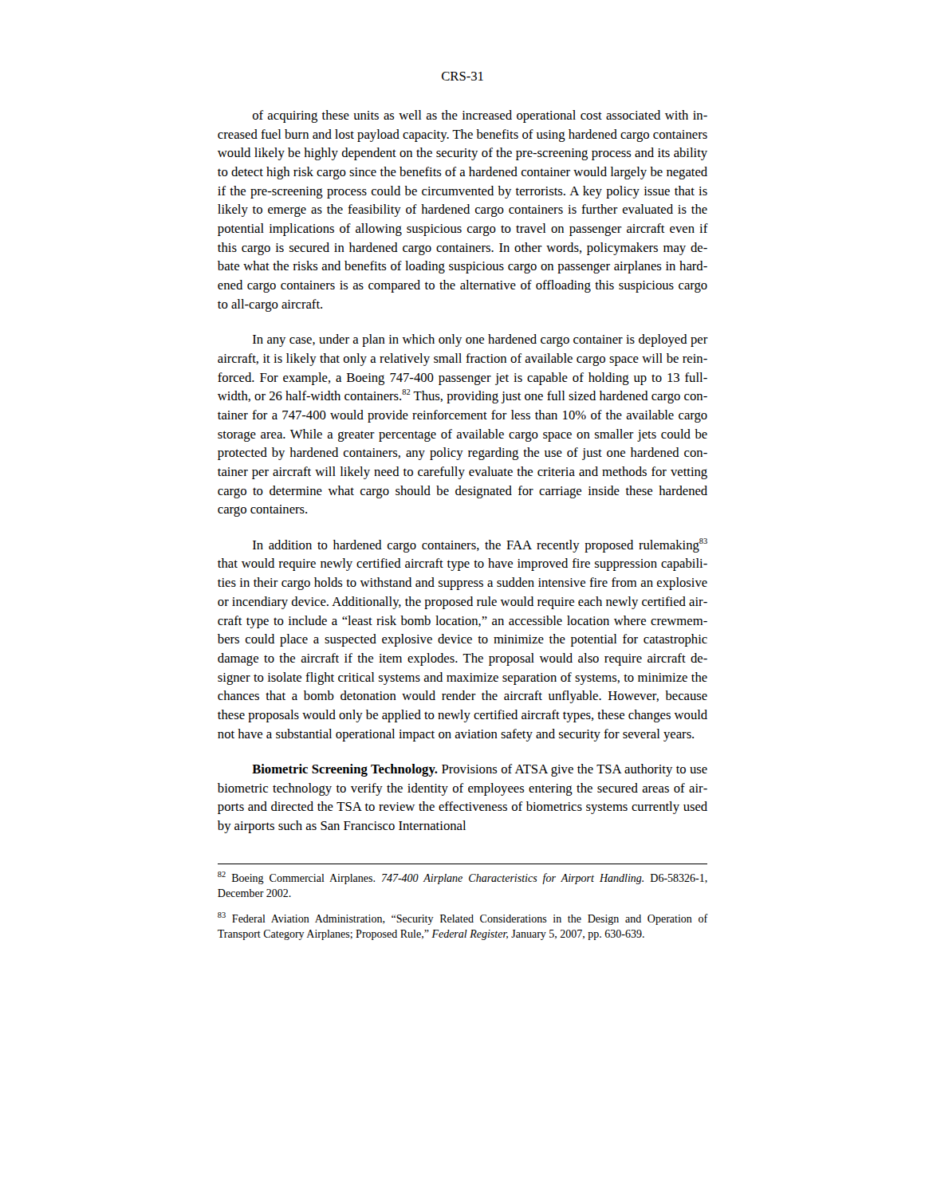CRS-31
of acquiring these units as well as the increased operational cost associated with increased fuel burn and lost payload capacity. The benefits of using hardened cargo containers would likely be highly dependent on the security of the pre-screening process and its ability to detect high risk cargo since the benefits of a hardened container would largely be negated if the pre-screening process could be circumvented by terrorists. A key policy issue that is likely to emerge as the feasibility of hardened cargo containers is further evaluated is the potential implications of allowing suspicious cargo to travel on passenger aircraft even if this cargo is secured in hardened cargo containers. In other words, policymakers may debate what the risks and benefits of loading suspicious cargo on passenger airplanes in hardened cargo containers is as compared to the alternative of offloading this suspicious cargo to all-cargo aircraft.
In any case, under a plan in which only one hardened cargo container is deployed per aircraft, it is likely that only a relatively small fraction of available cargo space will be reinforced. For example, a Boeing 747-400 passenger jet is capable of holding up to 13 full-width, or 26 half-width containers.82 Thus, providing just one full sized hardened cargo container for a 747-400 would provide reinforcement for less than 10% of the available cargo storage area. While a greater percentage of available cargo space on smaller jets could be protected by hardened containers, any policy regarding the use of just one hardened container per aircraft will likely need to carefully evaluate the criteria and methods for vetting cargo to determine what cargo should be designated for carriage inside these hardened cargo containers.
In addition to hardened cargo containers, the FAA recently proposed rulemaking83 that would require newly certified aircraft type to have improved fire suppression capabilities in their cargo holds to withstand and suppress a sudden intensive fire from an explosive or incendiary device. Additionally, the proposed rule would require each newly certified aircraft type to include a “least risk bomb location,” an accessible location where crewmembers could place a suspected explosive device to minimize the potential for catastrophic damage to the aircraft if the item explodes. The proposal would also require aircraft designer to isolate flight critical systems and maximize separation of systems, to minimize the chances that a bomb detonation would render the aircraft unflyable. However, because these proposals would only be applied to newly certified aircraft types, these changes would not have a substantial operational impact on aviation safety and security for several years.
Biometric Screening Technology. Provisions of ATSA give the TSA authority to use biometric technology to verify the identity of employees entering the secured areas of airports and directed the TSA to review the effectiveness of biometrics systems currently used by airports such as San Francisco International
82 Boeing Commercial Airplanes. 747-400 Airplane Characteristics for Airport Handling. D6-58326-1, December 2002.
83 Federal Aviation Administration, “Security Related Considerations in the Design and Operation of Transport Category Airplanes; Proposed Rule,” Federal Register, January 5, 2007, pp. 630-639.